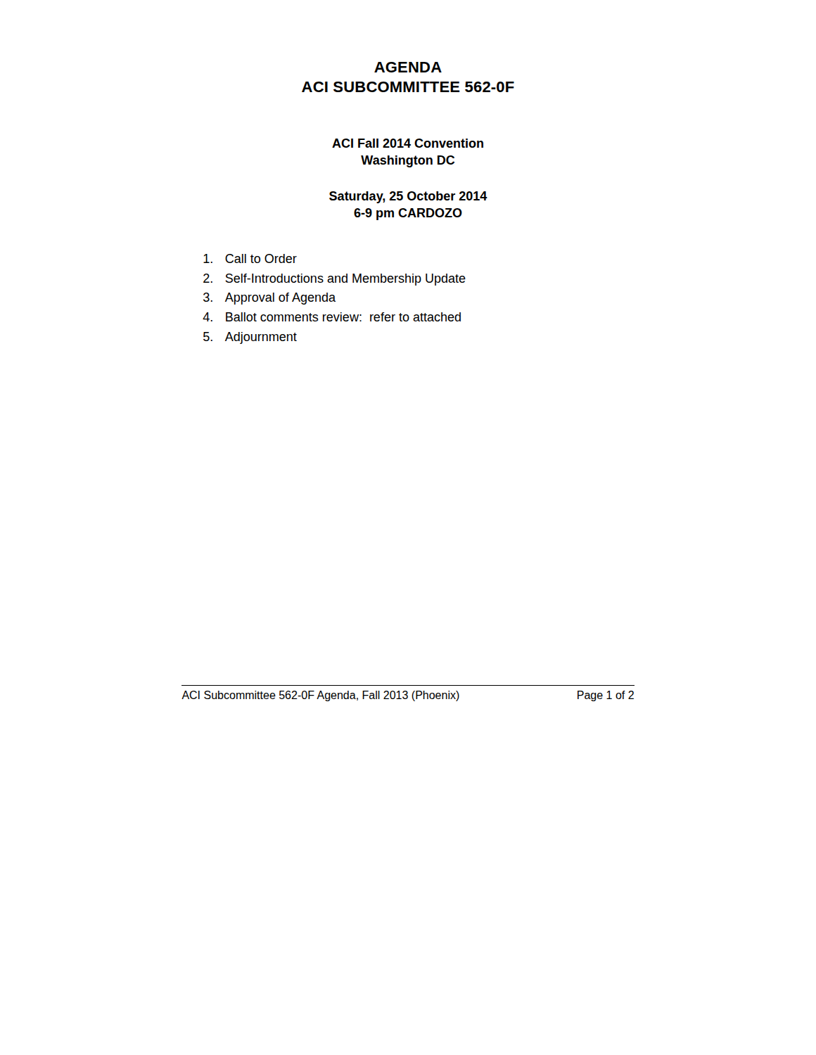AGENDA
ACI SUBCOMMITTEE 562-0F
ACI Fall 2014 Convention
Washington DC
Saturday, 25 October 2014
6-9 pm CARDOZO
Call to Order
Self-Introductions and Membership Update
Approval of Agenda
Ballot comments review: refer to attached
Adjournment
ACI Subcommittee 562-0F Agenda, Fall 2013 (Phoenix)
Page 1 of 2